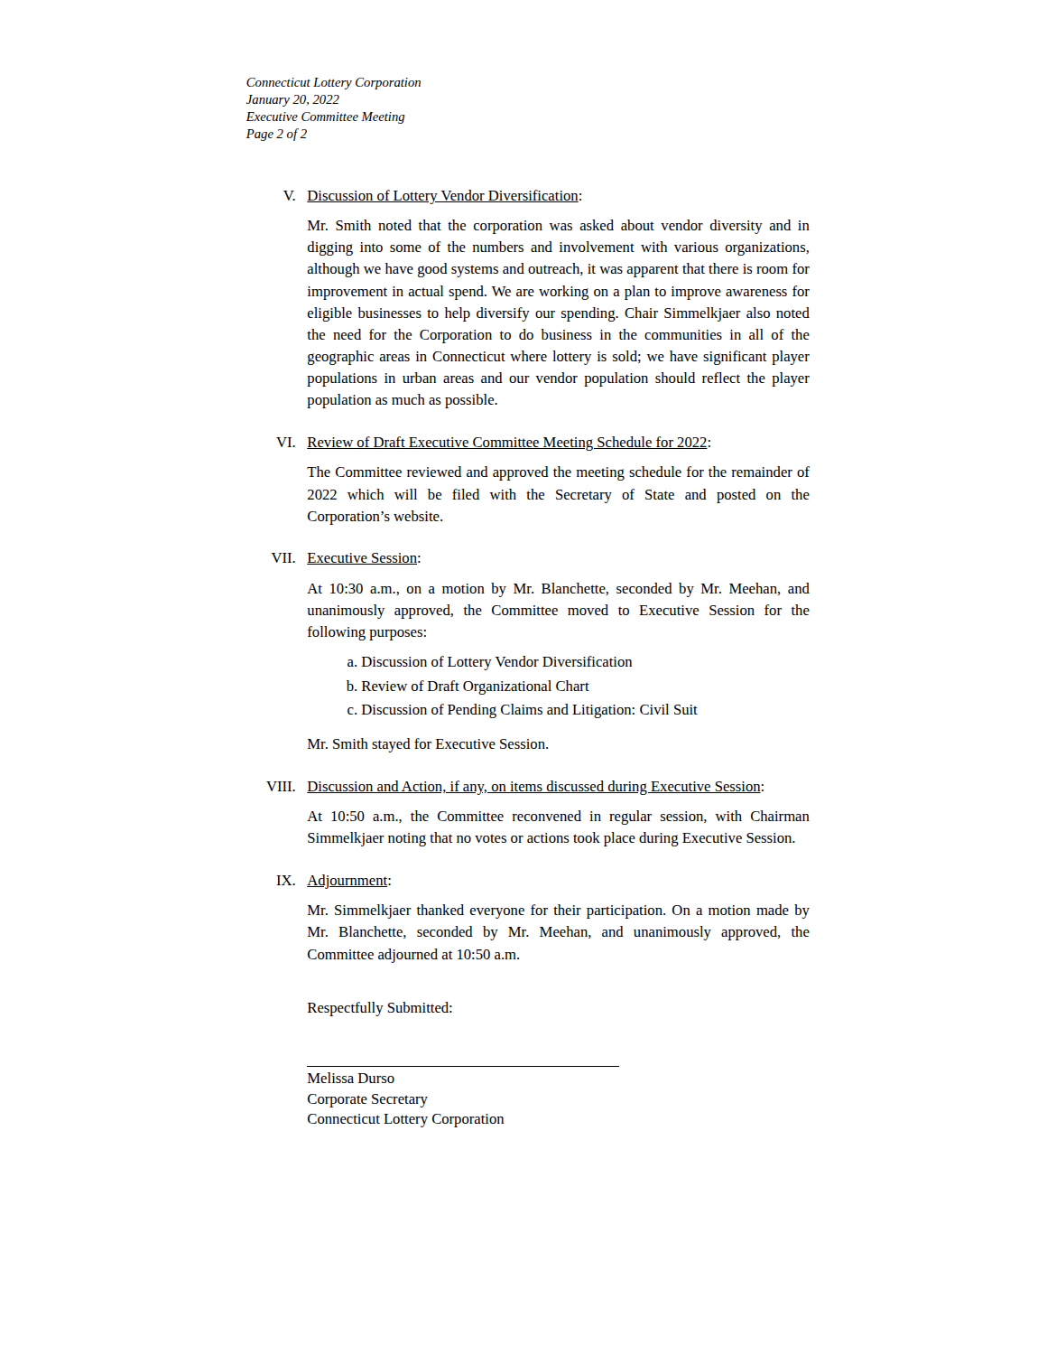Connecticut Lottery Corporation
January 20, 2022
Executive Committee Meeting
Page 2 of 2
V. Discussion of Lottery Vendor Diversification:
Mr. Smith noted that the corporation was asked about vendor diversity and in digging into some of the numbers and involvement with various organizations, although we have good systems and outreach, it was apparent that there is room for improvement in actual spend. We are working on a plan to improve awareness for eligible businesses to help diversify our spending. Chair Simmelkjaer also noted the need for the Corporation to do business in the communities in all of the geographic areas in Connecticut where lottery is sold; we have significant player populations in urban areas and our vendor population should reflect the player population as much as possible.
VI. Review of Draft Executive Committee Meeting Schedule for 2022:
The Committee reviewed and approved the meeting schedule for the remainder of 2022 which will be filed with the Secretary of State and posted on the Corporation’s website.
VII. Executive Session:
At 10:30 a.m., on a motion by Mr. Blanchette, seconded by Mr. Meehan, and unanimously approved, the Committee moved to Executive Session for the following purposes:
Discussion of Lottery Vendor Diversification
Review of Draft Organizational Chart
Discussion of Pending Claims and Litigation: Civil Suit
Mr. Smith stayed for Executive Session.
VIII. Discussion and Action, if any, on items discussed during Executive Session:
At 10:50 a.m., the Committee reconvened in regular session, with Chairman Simmelkjaer noting that no votes or actions took place during Executive Session.
IX. Adjournment:
Mr. Simmelkjaer thanked everyone for their participation. On a motion made by Mr. Blanchette, seconded by Mr. Meehan, and unanimously approved, the Committee adjourned at 10:50 a.m.
Respectfully Submitted:
Melissa Durso
Corporate Secretary
Connecticut Lottery Corporation